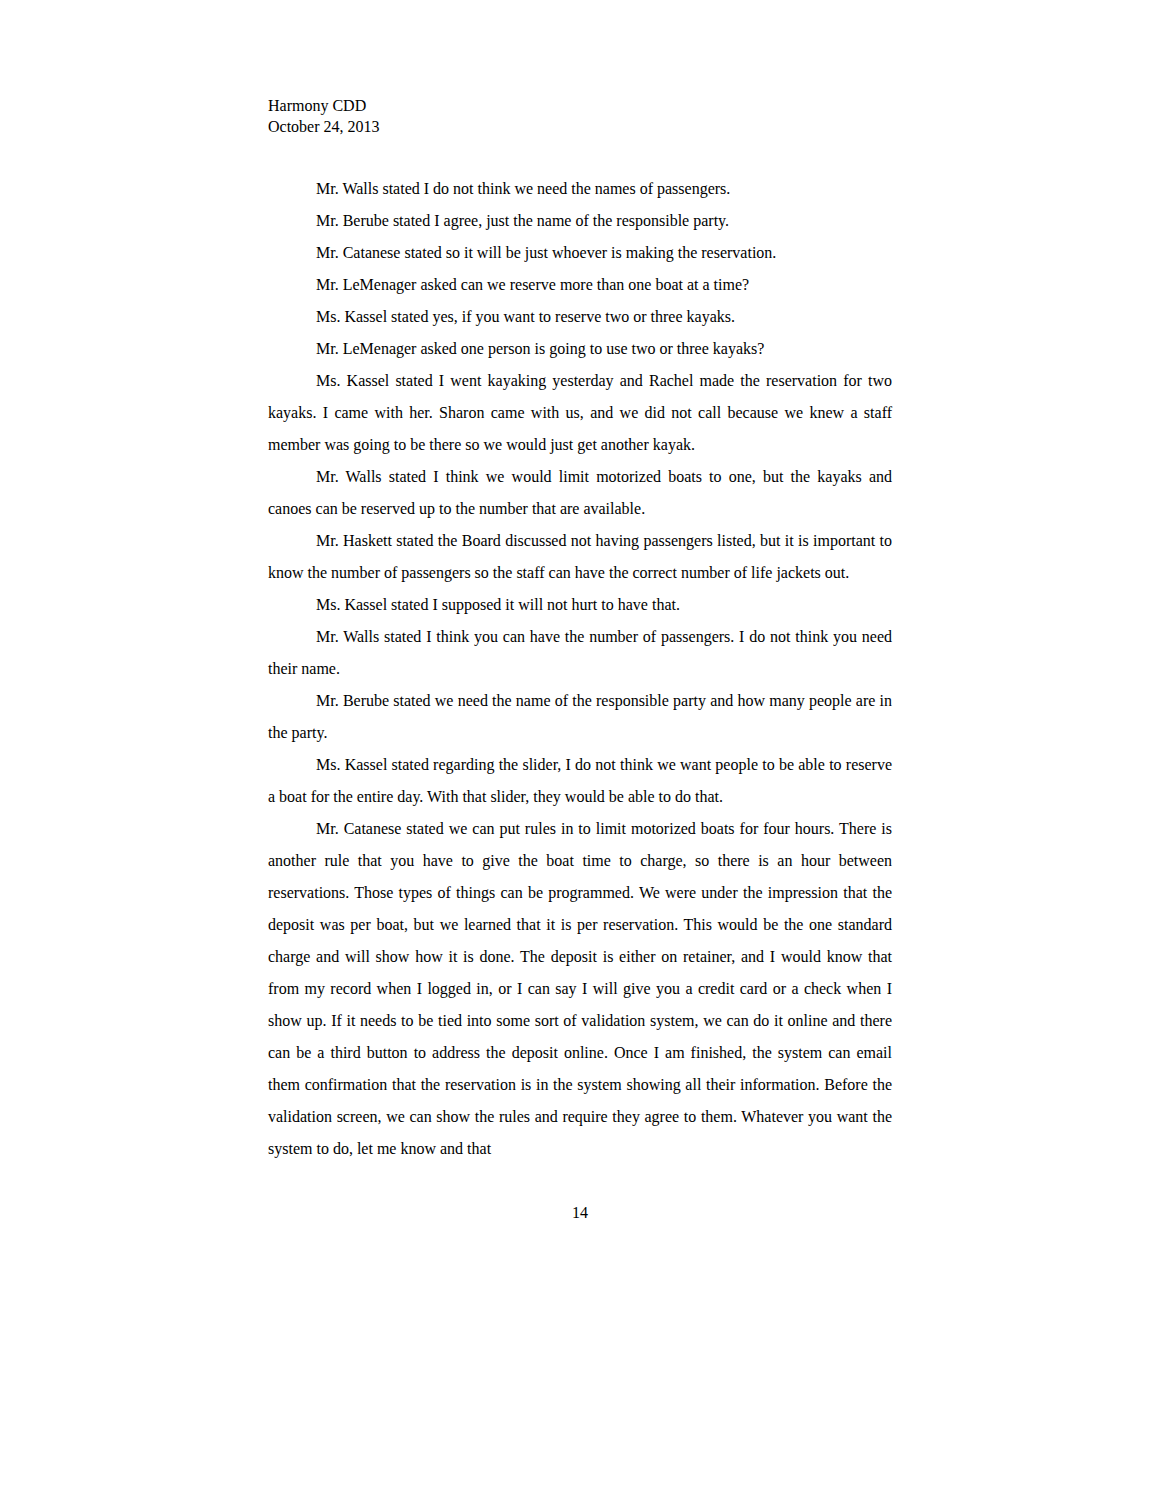Harmony CDD
October 24, 2013
Mr. Walls stated I do not think we need the names of passengers.
Mr. Berube stated I agree, just the name of the responsible party.
Mr. Catanese stated so it will be just whoever is making the reservation.
Mr. LeMenager asked can we reserve more than one boat at a time?
Ms. Kassel stated yes, if you want to reserve two or three kayaks.
Mr. LeMenager asked one person is going to use two or three kayaks?
Ms. Kassel stated I went kayaking yesterday and Rachel made the reservation for two kayaks. I came with her. Sharon came with us, and we did not call because we knew a staff member was going to be there so we would just get another kayak.
Mr. Walls stated I think we would limit motorized boats to one, but the kayaks and canoes can be reserved up to the number that are available.
Mr. Haskett stated the Board discussed not having passengers listed, but it is important to know the number of passengers so the staff can have the correct number of life jackets out.
Ms. Kassel stated I supposed it will not hurt to have that.
Mr. Walls stated I think you can have the number of passengers. I do not think you need their name.
Mr. Berube stated we need the name of the responsible party and how many people are in the party.
Ms. Kassel stated regarding the slider, I do not think we want people to be able to reserve a boat for the entire day. With that slider, they would be able to do that.
Mr. Catanese stated we can put rules in to limit motorized boats for four hours. There is another rule that you have to give the boat time to charge, so there is an hour between reservations. Those types of things can be programmed. We were under the impression that the deposit was per boat, but we learned that it is per reservation. This would be the one standard charge and will show how it is done. The deposit is either on retainer, and I would know that from my record when I logged in, or I can say I will give you a credit card or a check when I show up. If it needs to be tied into some sort of validation system, we can do it online and there can be a third button to address the deposit online. Once I am finished, the system can email them confirmation that the reservation is in the system showing all their information. Before the validation screen, we can show the rules and require they agree to them. Whatever you want the system to do, let me know and that
14